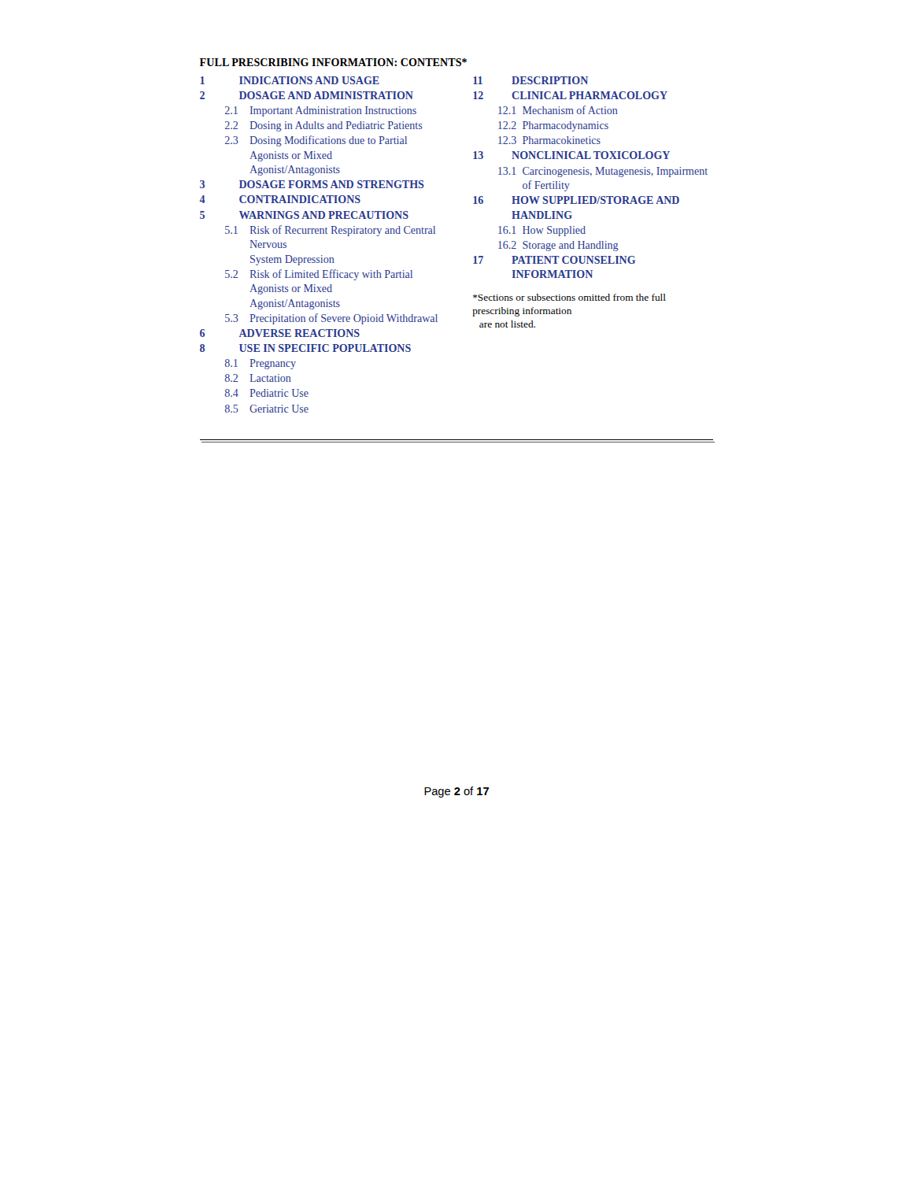FULL PRESCRIBING INFORMATION: CONTENTS*
1 Indications and Usage
2 Dosage and Administration
2.1 Important Administration Instructions
2.2 Dosing in Adults and Pediatric Patients
2.3 Dosing Modifications due to Partial Agonists or MixedAgonist/Antagonists
3 Dosage Forms and Strengths
4 Contraindications
5 Warnings and Precautions
5.1 Risk of Recurrent Respiratory and Central NervousSystem Depression
5.2 Risk of Limited Efficacy with Partial Agonists or MixedAgonist/Antagonists
5.3 Precipitation of Severe Opioid Withdrawal
6 Adverse Reactions
8 Use in Specific Populations
8.1 Pregnancy
8.2 Lactation
8.4 Pediatric Use
8.5 Geriatric Use
11 Description
12 Clinical Pharmacology
12.1 Mechanism of Action
12.2 Pharmacodynamics
12.3 Pharmacokinetics
13 Nonclinical Toxicology
13.1 Carcinogenesis, Mutagenesis, Impairment of Fertility
16 How Supplied/Storage and Handling
16.1 How Supplied
16.2 Storage and Handling
17 Patient Counseling Information
*Sections or subsections omitted from the full prescribing information are not listed.
Page 2 of 17